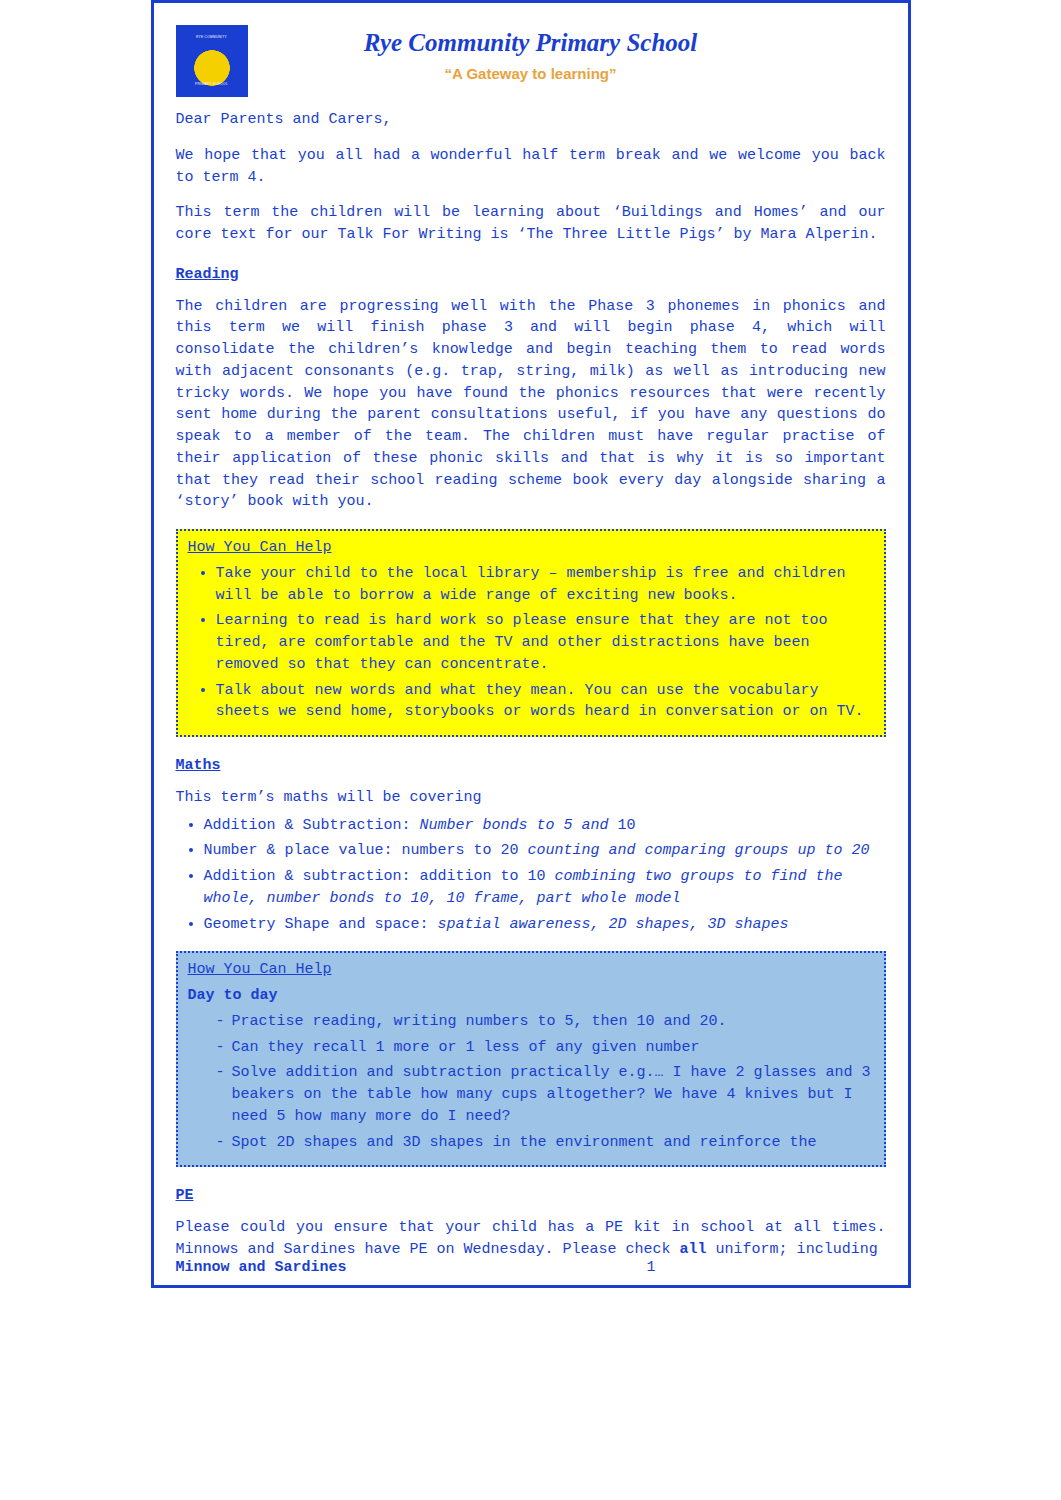Rye Community Primary School
“A Gateway to learning”
Dear Parents and Carers,
We hope that you all had a wonderful half term break and we welcome you back to term 4.
This term the children will be learning about ‘Buildings and Homes’ and our core text for our Talk For Writing is ‘The Three Little Pigs’ by Mara Alperin.
Reading
The children are progressing well with the Phase 3 phonemes in phonics and this term we will finish phase 3 and will begin phase 4, which will consolidate the children’s knowledge and begin teaching them to read words with adjacent consonants (e.g. trap, string, milk) as well as introducing new tricky words. We hope you have found the phonics resources that were recently sent home during the parent consultations useful, if you have any questions do speak to a member of the team. The children must have regular practise of their application of these phonic skills and that is why it is so important that they read their school reading scheme book every day alongside sharing a ‘story’ book with you.
How You Can Help
Take your child to the local library – membership is free and children will be able to borrow a wide range of exciting new books.
Learning to read is hard work so please ensure that they are not too tired, are comfortable and the TV and other distractions have been removed so that they can concentrate.
Talk about new words and what they mean. You can use the vocabulary sheets we send home, storybooks or words heard in conversation or on TV.
Maths
This term’s maths will be covering
Addition & Subtraction: Number bonds to 5 and 10
Number & place value: numbers to 20 counting and comparing groups up to 20
Addition & subtraction: addition to 10 combining two groups to find the whole, number bonds to 10, 10 frame, part whole model
Geometry Shape and space: spatial awareness, 2D shapes, 3D shapes
How You Can Help
Day to day
Practise reading, writing numbers to 5, then 10 and 20.
Can they recall 1 more or 1 less of any given number
Solve addition and subtraction practically e.g.… I have 2 glasses and 3 beakers on the table how many cups altogether? We have 4 knives but I need 5 how many more do I need?
Spot 2D shapes and 3D shapes in the environment and reinforce the
PE
Please could you ensure that your child has a PE kit in school at all times. Minnows and Sardines have PE on Wednesday. Please check all uniform; including
Minnow and Sardines 1